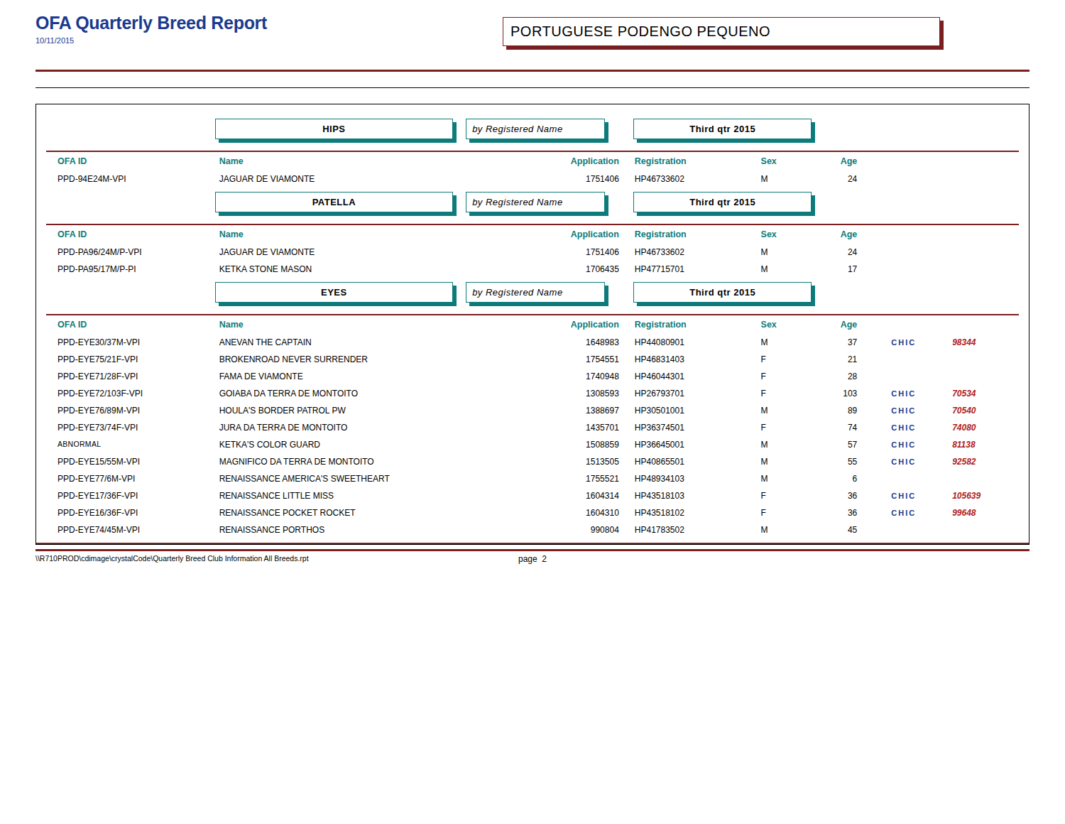OFA Quarterly Breed Report
10/11/2015
PORTUGUESE PODENGO PEQUENO
HIPS
by Registered Name
Third qtr 2015
| OFA ID | Name | Application | Registration | Sex | Age | | |
| --- | --- | --- | --- | --- | --- | --- | --- |
| PPD-94E24M-VPI | JAGUAR DE VIAMONTE | 1751406 | HP46733602 | M | 24 | | |
PATELLA
by Registered Name
Third qtr 2015
| OFA ID | Name | Application | Registration | Sex | Age | | |
| --- | --- | --- | --- | --- | --- | --- | --- |
| PPD-PA96/24M/P-VPI | JAGUAR DE VIAMONTE | 1751406 | HP46733602 | M | 24 | | |
| PPD-PA95/17M/P-PI | KETKA STONE MASON | 1706435 | HP47715701 | M | 17 | | |
EYES
by Registered Name
Third qtr 2015
| OFA ID | Name | Application | Registration | Sex | Age | | |
| --- | --- | --- | --- | --- | --- | --- | --- |
| PPD-EYE30/37M-VPI | ANEVAN THE CAPTAIN | 1648983 | HP44080901 | M | 37 | CHIC | 98344 |
| PPD-EYE75/21F-VPI | BROKENROAD NEVER SURRENDER | 1754551 | HP46831403 | F | 21 | | |
| PPD-EYE71/28F-VPI | FAMA DE VIAMONTE | 1740948 | HP46044301 | F | 28 | | |
| PPD-EYE72/103F-VPI | GOIABA DA TERRA DE MONTOITO | 1308593 | HP26793701 | F | 103 | CHIC | 70534 |
| PPD-EYE76/89M-VPI | HOULA'S BORDER PATROL PW | 1388697 | HP30501001 | M | 89 | CHIC | 70540 |
| PPD-EYE73/74F-VPI | JURA DA TERRA DE MONTOITO | 1435701 | HP36374501 | F | 74 | CHIC | 74080 |
| ABNORMAL | KETKA'S COLOR GUARD | 1508859 | HP36645001 | M | 57 | CHIC | 81138 |
| PPD-EYE15/55M-VPI | MAGNIFICO DA TERRA DE MONTOITO | 1513505 | HP40865501 | M | 55 | CHIC | 92582 |
| PPD-EYE77/6M-VPI | RENAISSANCE AMERICA'S SWEETHEART | 1755521 | HP48934103 | M | 6 | | |
| PPD-EYE17/36F-VPI | RENAISSANCE LITTLE MISS | 1604314 | HP43518103 | F | 36 | CHIC | 105639 |
| PPD-EYE16/36F-VPI | RENAISSANCE POCKET ROCKET | 1604310 | HP43518102 | F | 36 | CHIC | 99648 |
| PPD-EYE74/45M-VPI | RENAISSANCE PORTHOS | 990804 | HP41783502 | M | 45 | | |
\\R710PROD\cdimage\crystalCode\Quarterly Breed Club Information All Breeds.rpt page 2